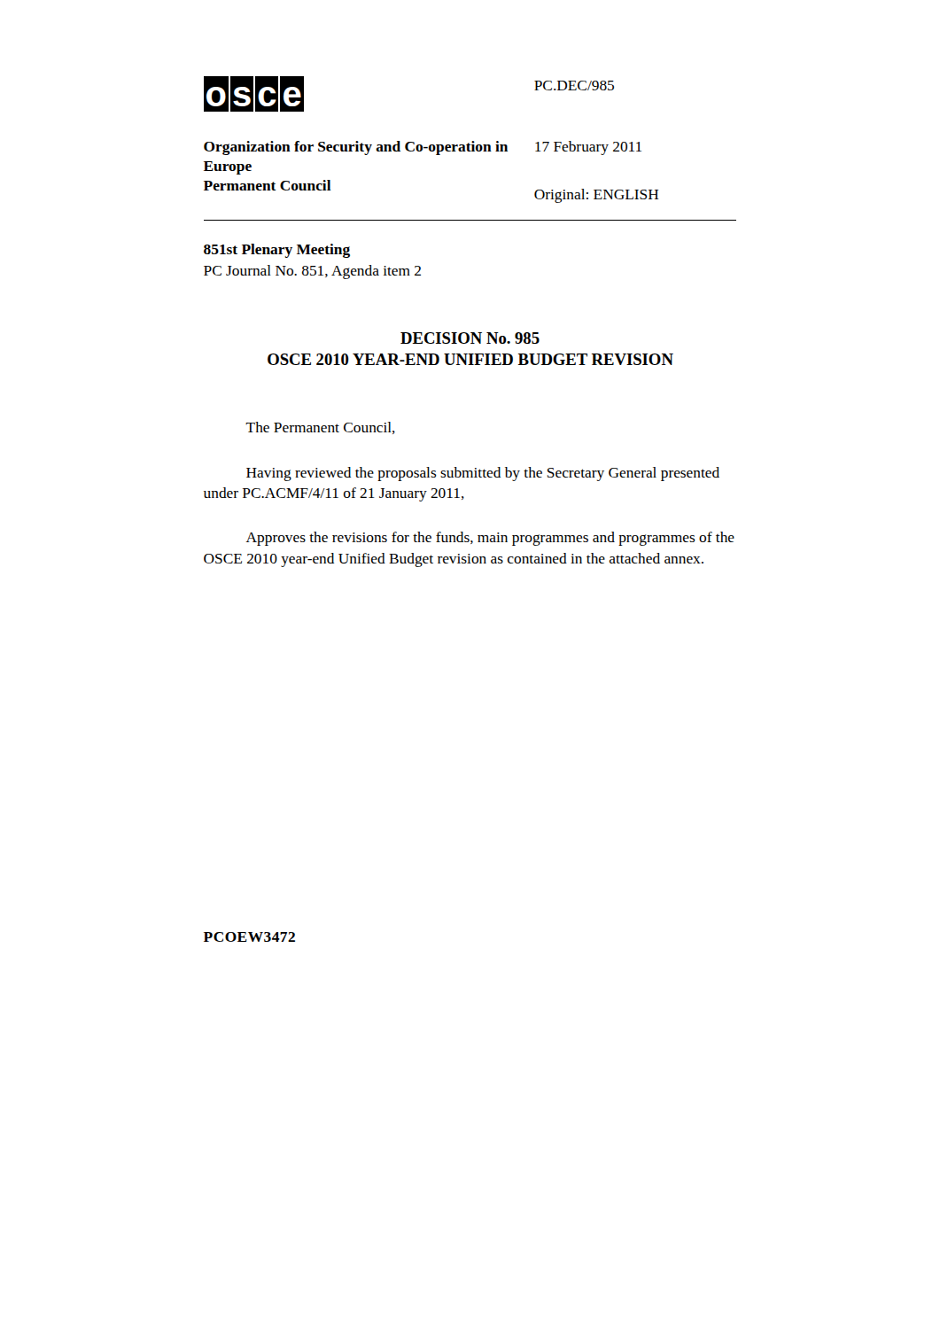| o s c e | PC.DEC/985 |
| Organization for Security and Co-operation in Europe Permanent Council | 17 February 2011 Original: ENGLISH |
851st Plenary Meeting
PC Journal No. 851, Agenda item 2
DECISION No. 985 OSCE 2010 YEAR-END UNIFIED BUDGET REVISION
The Permanent Council,
Having reviewed the proposals submitted by the Secretary General presented under PC.ACMF/4/11 of 21 January 2011,
Approves the revisions for the funds, main programmes and programmes of the OSCE 2010 year-end Unified Budget revision as contained in the attached annex.
PCOEW3472